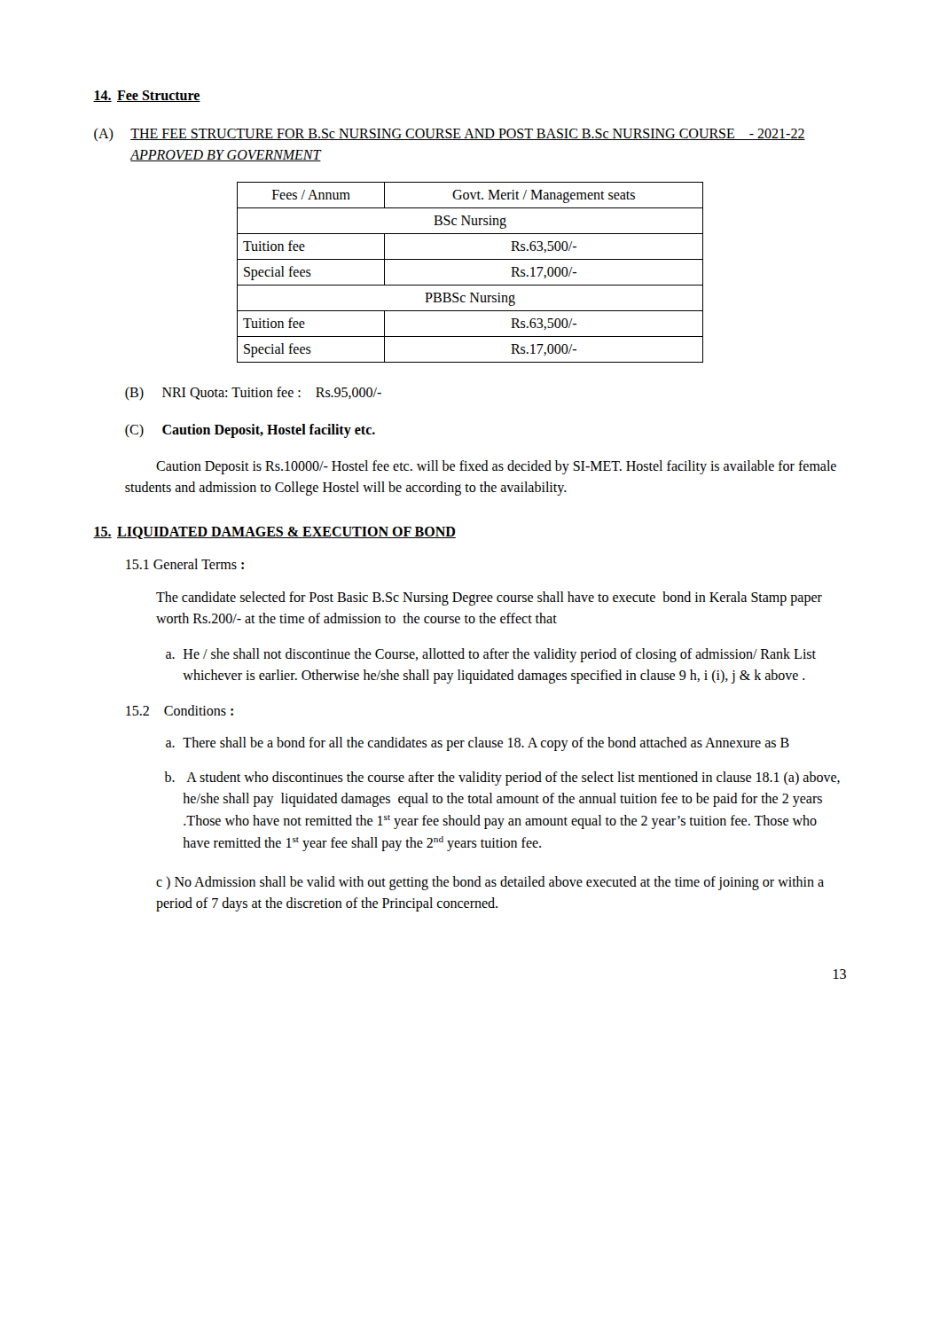14. Fee Structure
(A) THE FEE STRUCTURE FOR B.Sc NURSING COURSE AND POST BASIC B.Sc NURSING COURSE - 2021-22 APPROVED BY GOVERNMENT
| Fees / Annum | Govt. Merit / Management seats |
| BSc Nursing |
| Tuition fee | Rs.63,500/- |
| Special fees | Rs.17,000/- |
| PBBSc Nursing |
| Tuition fee | Rs.63,500/- |
| Special fees | Rs.17,000/- |
(B) NRI Quota: Tuition fee : Rs.95,000/-
(C) Caution Deposit, Hostel facility etc.
Caution Deposit is Rs.10000/- Hostel fee etc. will be fixed as decided by SI-MET. Hostel facility is available for female students and admission to College Hostel will be according to the availability.
15. LIQUIDATED DAMAGES & EXECUTION OF BOND
15.1 General Terms :
The candidate selected for Post Basic B.Sc Nursing Degree course shall have to execute bond in Kerala Stamp paper worth Rs.200/- at the time of admission to the course to the effect that
He / she shall not discontinue the Course, allotted to after the validity period of closing of admission/ Rank List whichever is earlier. Otherwise he/she shall pay liquidated damages specified in clause 9 h, i (i), j & k above .
15.2 Conditions :
There shall be a bond for all the candidates as per clause 18. A copy of the bond attached as Annexure as B
A student who discontinues the course after the validity period of the select list mentioned in clause 18.1 (a) above, he/she shall pay liquidated damages equal to the total amount of the annual tuition fee to be paid for the 2 years .Those who have not remitted the 1st year fee should pay an amount equal to the 2 year’s tuition fee. Those who have remitted the 1st year fee shall pay the 2nd years tuition fee.
c ) No Admission shall be valid with out getting the bond as detailed above executed at the time of joining or within a period of 7 days at the discretion of the Principal concerned.
13